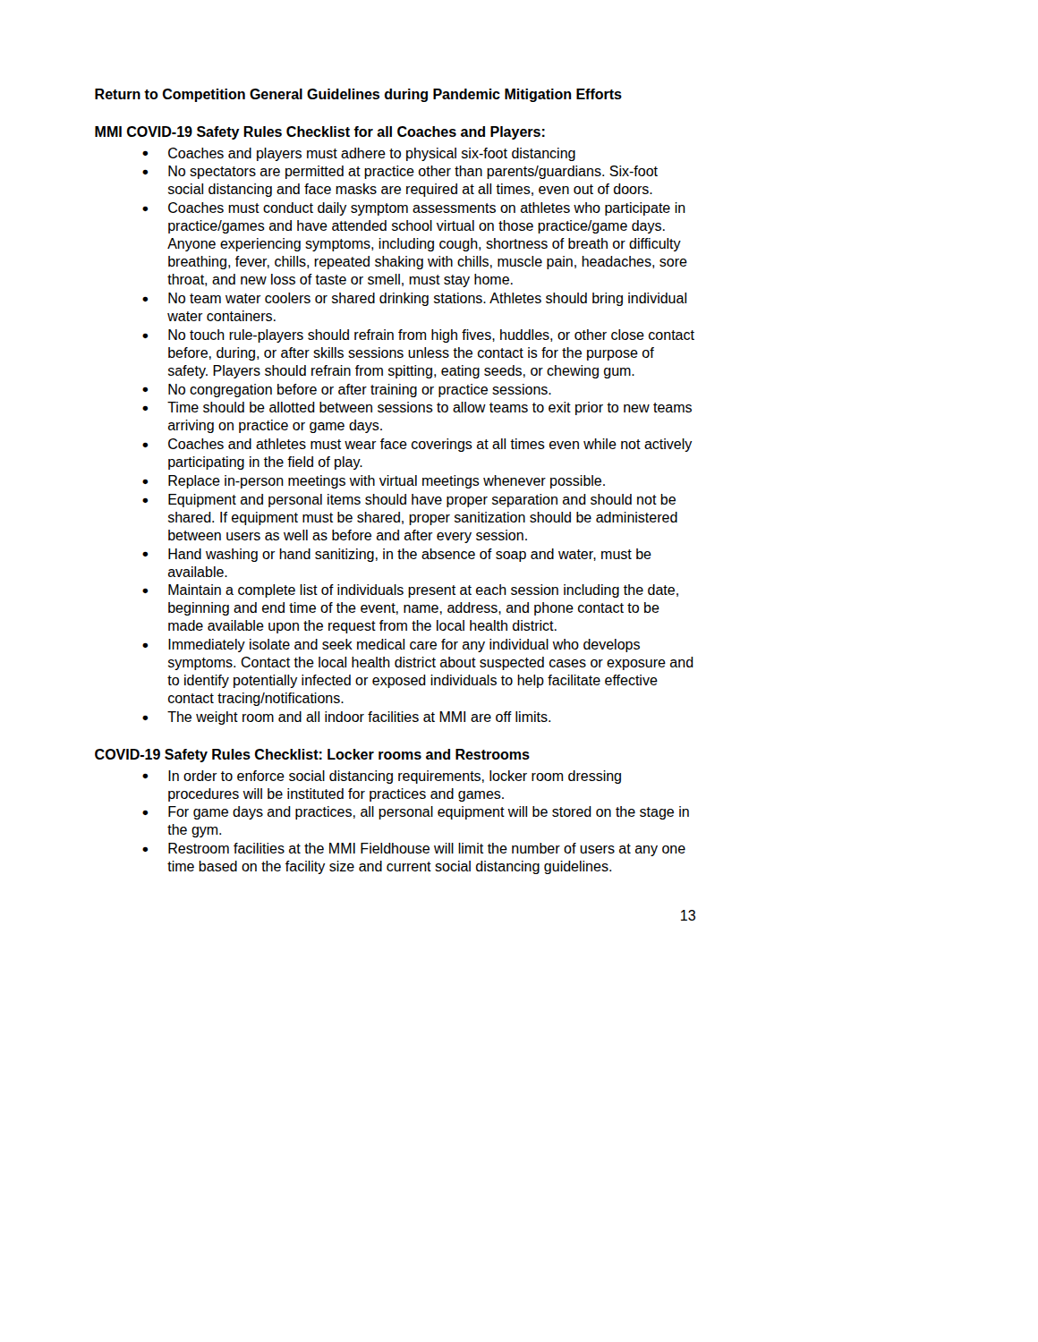Return to Competition General Guidelines during Pandemic Mitigation Efforts
MMI COVID-19 Safety Rules Checklist for all Coaches and Players:
Coaches and players must adhere to physical six-foot distancing
No spectators are permitted at practice other than parents/guardians. Six-foot social distancing and face masks are required at all times, even out of doors.
Coaches must conduct daily symptom assessments on athletes who participate in practice/games and have attended school virtual on those practice/game days. Anyone experiencing symptoms, including cough, shortness of breath or difficulty breathing, fever, chills, repeated shaking with chills, muscle pain, headaches, sore throat, and new loss of taste or smell, must stay home.
No team water coolers or shared drinking stations. Athletes should bring individual water containers.
No touch rule-players should refrain from high fives, huddles, or other close contact before, during, or after skills sessions unless the contact is for the purpose of safety. Players should refrain from spitting, eating seeds, or chewing gum.
No congregation before or after training or practice sessions.
Time should be allotted between sessions to allow teams to exit prior to new teams arriving on practice or game days.
Coaches and athletes must wear face coverings at all times even while not actively participating in the field of play.
Replace in-person meetings with virtual meetings whenever possible.
Equipment and personal items should have proper separation and should not be shared. If equipment must be shared, proper sanitization should be administered between users as well as before and after every session.
Hand washing or hand sanitizing, in the absence of soap and water, must be available.
Maintain a complete list of individuals present at each session including the date, beginning and end time of the event, name, address, and phone contact to be made available upon the request from the local health district.
Immediately isolate and seek medical care for any individual who develops symptoms. Contact the local health district about suspected cases or exposure and to identify potentially infected or exposed individuals to help facilitate effective contact tracing/notifications.
The weight room and all indoor facilities at MMI are off limits.
COVID-19 Safety Rules Checklist: Locker rooms and Restrooms
In order to enforce social distancing requirements, locker room dressing procedures will be instituted for practices and games.
For game days and practices, all personal equipment will be stored on the stage in the gym.
Restroom facilities at the MMI Fieldhouse will limit the number of users at any one time based on the facility size and current social distancing guidelines.
13